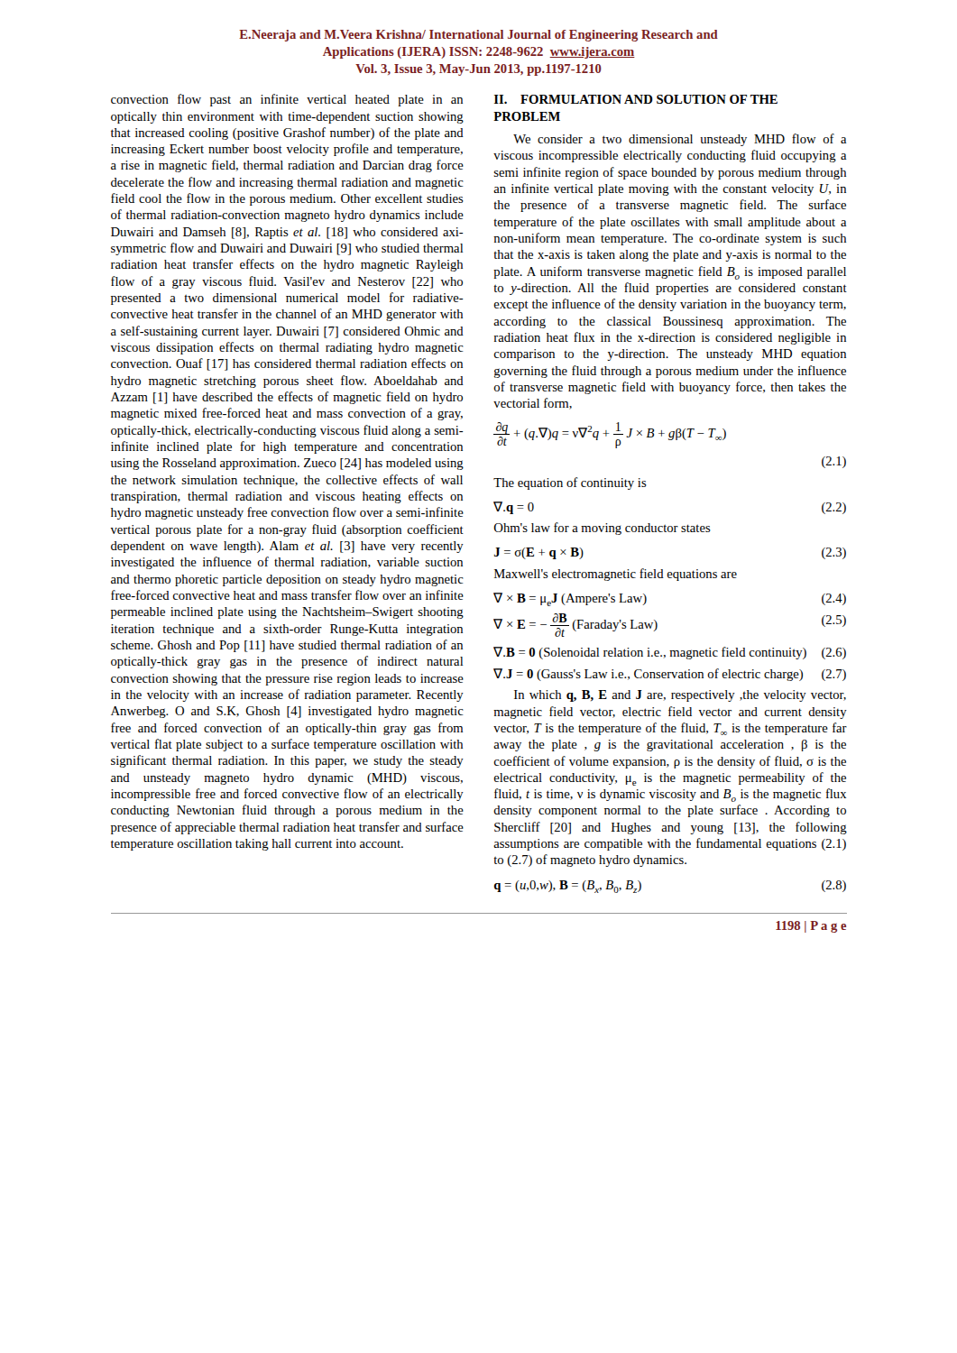E.Neeraja and M.Veera Krishna/ International Journal of Engineering Research and
Applications (IJERA) ISSN: 2248-9622 www.ijera.com
Vol. 3, Issue 3, May-Jun 2013, pp.1197-1210
convection flow past an infinite vertical heated plate in an optically thin environment with time-dependent suction showing that increased cooling (positive Grashof number) of the plate and increasing Eckert number boost velocity profile and temperature, a rise in magnetic field, thermal radiation and Darcian drag force decelerate the flow and increasing thermal radiation and magnetic field cool the flow in the porous medium. Other excellent studies of thermal radiation-convection magneto hydro dynamics include Duwairi and Damseh [8], Raptis et al. [18] who considered axi-symmetric flow and Duwairi and Duwairi [9] who studied thermal radiation heat transfer effects on the hydro magnetic Rayleigh flow of a gray viscous fluid. Vasil'ev and Nesterov [22] who presented a two dimensional numerical model for radiative-convective heat transfer in the channel of an MHD generator with a self-sustaining current layer. Duwairi [7] considered Ohmic and viscous dissipation effects on thermal radiating hydro magnetic convection. Ouaf [17] has considered thermal radiation effects on hydro magnetic stretching porous sheet flow. Aboeldahab and Azzam [1] have described the effects of magnetic field on hydro magnetic mixed free-forced heat and mass convection of a gray, optically-thick, electrically-conducting viscous fluid along a semi-infinite inclined plate for high temperature and concentration using the Rosseland approximation. Zueco [24] has modeled using the network simulation technique, the collective effects of wall transpiration, thermal radiation and viscous heating effects on hydro magnetic unsteady free convection flow over a semi-infinite vertical porous plate for a non-gray fluid (absorption coefficient dependent on wave length). Alam et al. [3] have very recently investigated the influence of thermal radiation, variable suction and thermo phoretic particle deposition on steady hydro magnetic free-forced convective heat and mass transfer flow over an infinite permeable inclined plate using the Nachtsheim–Swigert shooting iteration technique and a sixth-order Runge-Kutta integration scheme. Ghosh and Pop [11] have studied thermal radiation of an optically-thick gray gas in the presence of indirect natural convection showing that the pressure rise region leads to increase in the velocity with an increase of radiation parameter. Recently Anwerbeg. O and S.K, Ghosh [4] investigated hydro magnetic free and forced convection of an optically-thin gray gas from vertical flat plate subject to a surface temperature oscillation with significant thermal radiation. In this paper, we study the steady and unsteady magneto hydro dynamic (MHD) viscous, incompressible free and forced convective flow of an electrically conducting Newtonian fluid through a porous medium in the presence of appreciable thermal radiation heat transfer and surface temperature oscillation taking hall current into account.
II. FORMULATION AND SOLUTION OF THE PROBLEM
We consider a two dimensional unsteady MHD flow of a viscous incompressible electrically conducting fluid occupying a semi infinite region of space bounded by porous medium through an infinite vertical plate moving with the constant velocity U, in the presence of a transverse magnetic field. The surface temperature of the plate oscillates with small amplitude about a non-uniform mean temperature. The co-ordinate system is such that the x-axis is taken along the plate and y-axis is normal to the plate. A uniform transverse magnetic field Bo is imposed parallel to y-direction. All the fluid properties are considered constant except the influence of the density variation in the buoyancy term, according to the classical Boussinesq approximation. The radiation heat flux in the x-direction is considered negligible in comparison to the y-direction. The unsteady MHD equation governing the fluid through a porous medium under the influence of transverse magnetic field with buoyancy force, then takes the vectorial form,
∂q∂t + (q.∇)q = ν∇2q + 1 ρ J × B + gβ(T − T∞)
(2.1)
The equation of continuity is
(2.2) ∇.q = 0
Ohm's law for a moving conductor states
(2.3) J = σ(E + q × B)
Maxwell's electromagnetic field equations are
(2.4) ∇ × B = μeJ (Ampere's Law)
(2.5) ∇ × E = − ∂B∂t (Faraday's Law)
∇.B = 0 (Solenoidal relation i.e., magnetic field continuity) (2.6)
∇.J = 0 (Gauss's Law i.e., Conservation of electric charge) (2.7)
In which q, B, E and J are, respectively ,the velocity vector, magnetic field vector, electric field vector and current density vector, T is the temperature of the fluid, T∞ is the temperature far away the plate , g is the gravitational acceleration , β is the coefficient of volume expansion, ρ is the density of fluid, σ is the electrical conductivity, μe is the magnetic permeability of the fluid, t is time, ν is dynamic viscosity and Bo is the magnetic flux density component normal to the plate surface . According to Shercliff [20] and Hughes and young [13], the following assumptions are compatible with the fundamental equations (2.1) to (2.7) of magneto hydro dynamics.
(2.8) q = (u,0,w), B = (Bx, B0, Bz)
1198 | P a g e